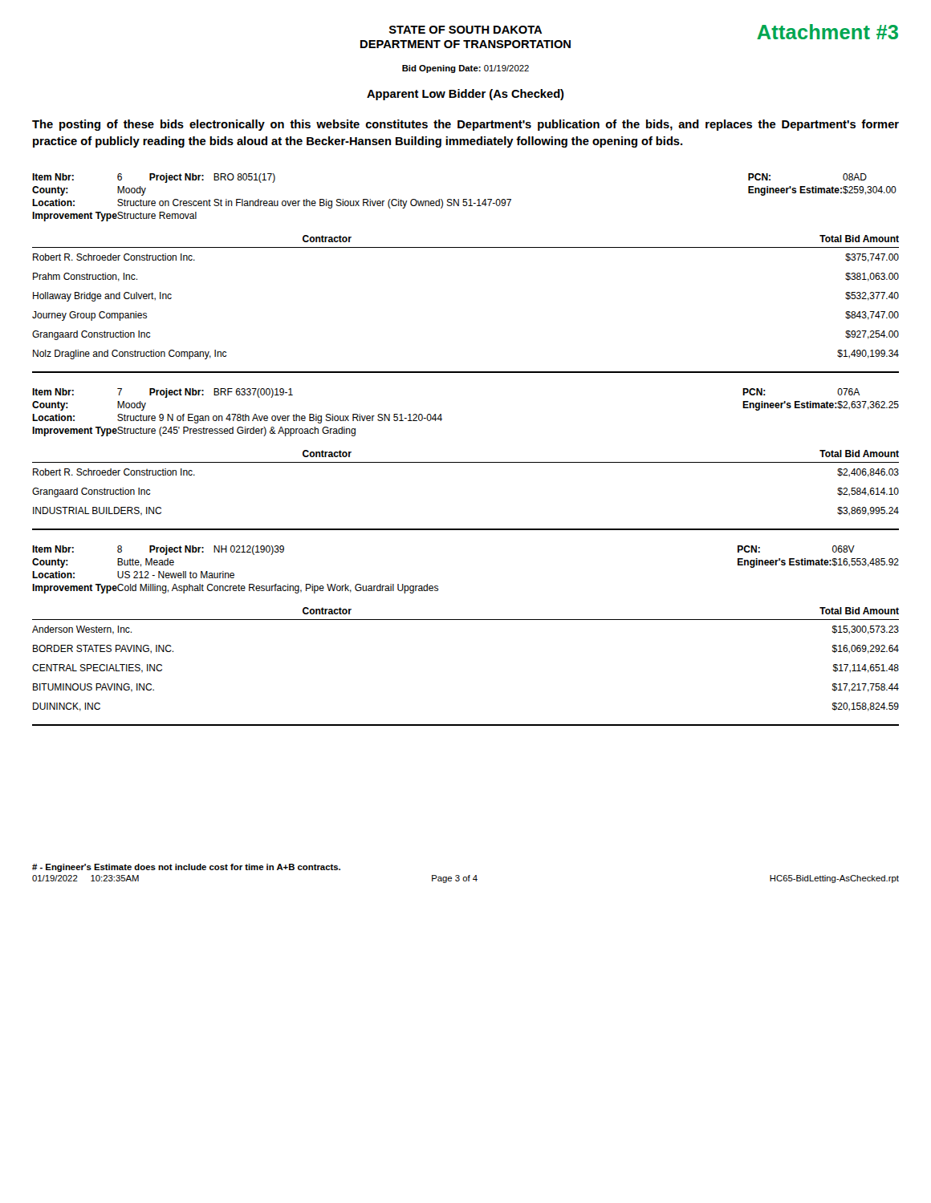Attachment #3
STATE OF SOUTH DAKOTA
DEPARTMENT OF TRANSPORTATION
Bid Opening Date: 01/19/2022
Apparent Low Bidder (As Checked)
The posting of these bids electronically on this website constitutes the Department's publication of the bids, and replaces the Department's former practice of publicly reading the bids aloud at the Becker-Hansen Building immediately following the opening of bids.
| Item Nbr: | 6 | Project Nbr: | BRO 8051(17) | PCN: | 08AD |
| County: | Moody | Engineer's Estimate: | $259,304.00 |
| Location: | Structure on Crescent St in Flandreau over the Big Sioux River (City Owned) SN 51-147-097 |
| Improvement Type | Structure Removal |
| Contractor | Total Bid Amount |
| --- | --- |
| Robert R. Schroeder Construction Inc. | $375,747.00 |
| Prahm Construction, Inc. | $381,063.00 |
| Hollaway Bridge and Culvert, Inc | $532,377.40 |
| Journey Group Companies | $843,747.00 |
| Grangaard Construction Inc | $927,254.00 |
| Nolz Dragline and Construction Company, Inc | $1,490,199.34 |
| Item Nbr: | 7 | Project Nbr: | BRF 6337(00)19-1 | PCN: | 076A |
| County: | Moody | Engineer's Estimate: | $2,637,362.25 |
| Location: | Structure 9 N of Egan on 478th Ave over the Big Sioux River SN 51-120-044 |
| Improvement Type | Structure (245' Prestressed Girder) & Approach Grading |
| Contractor | Total Bid Amount |
| --- | --- |
| Robert R. Schroeder Construction Inc. | $2,406,846.03 |
| Grangaard Construction Inc | $2,584,614.10 |
| INDUSTRIAL BUILDERS, INC | $3,869,995.24 |
| Item Nbr: | 8 | Project Nbr: | NH 0212(190)39 | PCN: | 068V |
| County: | Butte, Meade | Engineer's Estimate: | $16,553,485.92 |
| Location: | US 212 - Newell to Maurine |
| Improvement Type | Cold Milling, Asphalt Concrete Resurfacing, Pipe Work, Guardrail Upgrades |
| Contractor | Total Bid Amount |
| --- | --- |
| Anderson Western, Inc. | $15,300,573.23 |
| BORDER STATES PAVING, INC. | $16,069,292.64 |
| CENTRAL SPECIALTIES, INC | $17,114,651.48 |
| BITUMINOUS PAVING, INC. | $17,217,758.44 |
| DUININCK, INC | $20,158,824.59 |
# - Engineer's Estimate does not include cost for time in A+B contracts.
01/19/2022 10:23:35AM
Page 3 of 4
HC65-BidLetting-AsChecked.rpt